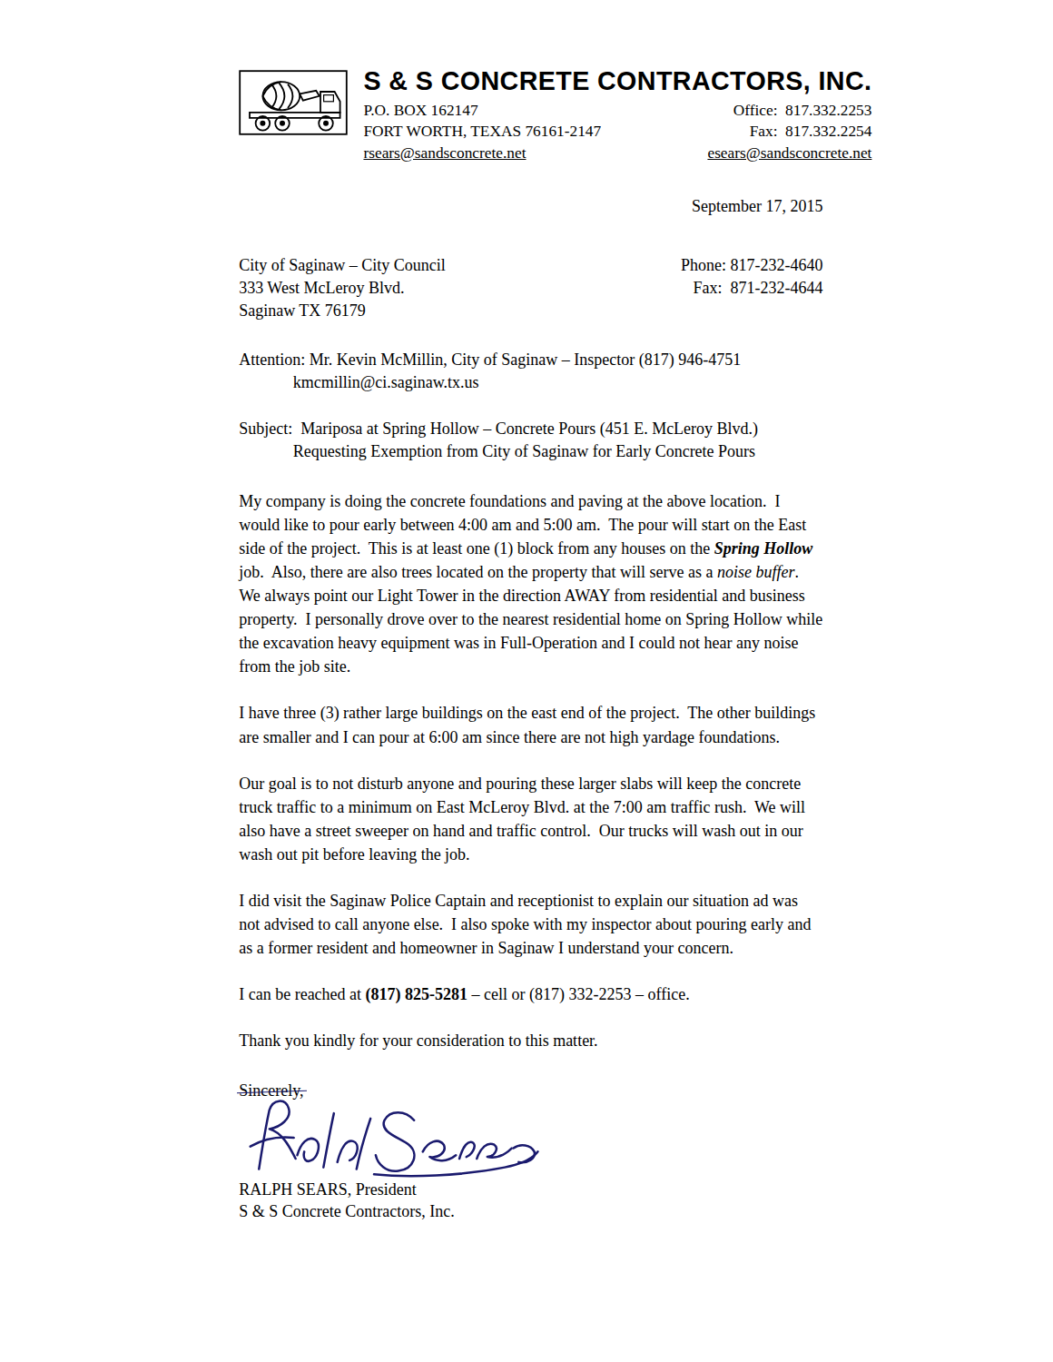S & S CONCRETE CONTRACTORS, INC.
P.O. BOX 162147
FORT WORTH, TEXAS 76161-2147
rsears@sandsconcrete.net
Office: 817.332.2253
Fax: 817.332.2254
esears@sandsconcrete.net
September 17, 2015
City of Saginaw – City Council
333 West McLeroy Blvd.
Saginaw TX 76179
Phone: 817-232-4640
Fax: 871-232-4644
Attention: Mr. Kevin McMillin, City of Saginaw – Inspector (817) 946-4751
kmcmillin@ci.saginaw.tx.us
Subject: Mariposa at Spring Hollow – Concrete Pours (451 E. McLeroy Blvd.)
Requesting Exemption from City of Saginaw for Early Concrete Pours
My company is doing the concrete foundations and paving at the above location. I would like to pour early between 4:00 am and 5:00 am. The pour will start on the East side of the project. This is at least one (1) block from any houses on the Spring Hollow job. Also, there are also trees located on the property that will serve as a noise buffer. We always point our Light Tower in the direction AWAY from residential and business property. I personally drove over to the nearest residential home on Spring Hollow while the excavation heavy equipment was in Full-Operation and I could not hear any noise from the job site.
I have three (3) rather large buildings on the east end of the project. The other buildings are smaller and I can pour at 6:00 am since there are not high yardage foundations.
Our goal is to not disturb anyone and pouring these larger slabs will keep the concrete truck traffic to a minimum on East McLeroy Blvd. at the 7:00 am traffic rush. We will also have a street sweeper on hand and traffic control. Our trucks will wash out in our wash out pit before leaving the job.
I did visit the Saginaw Police Captain and receptionist to explain our situation ad was not advised to call anyone else. I also spoke with my inspector about pouring early and as a former resident and homeowner in Saginaw I understand your concern.
I can be reached at (817) 825-5281 – cell or (817) 332-2253 – office.
Thank you kindly for your consideration to this matter.
Sincerely,
RALPH SEARS, President
S & S Concrete Contractors, Inc.